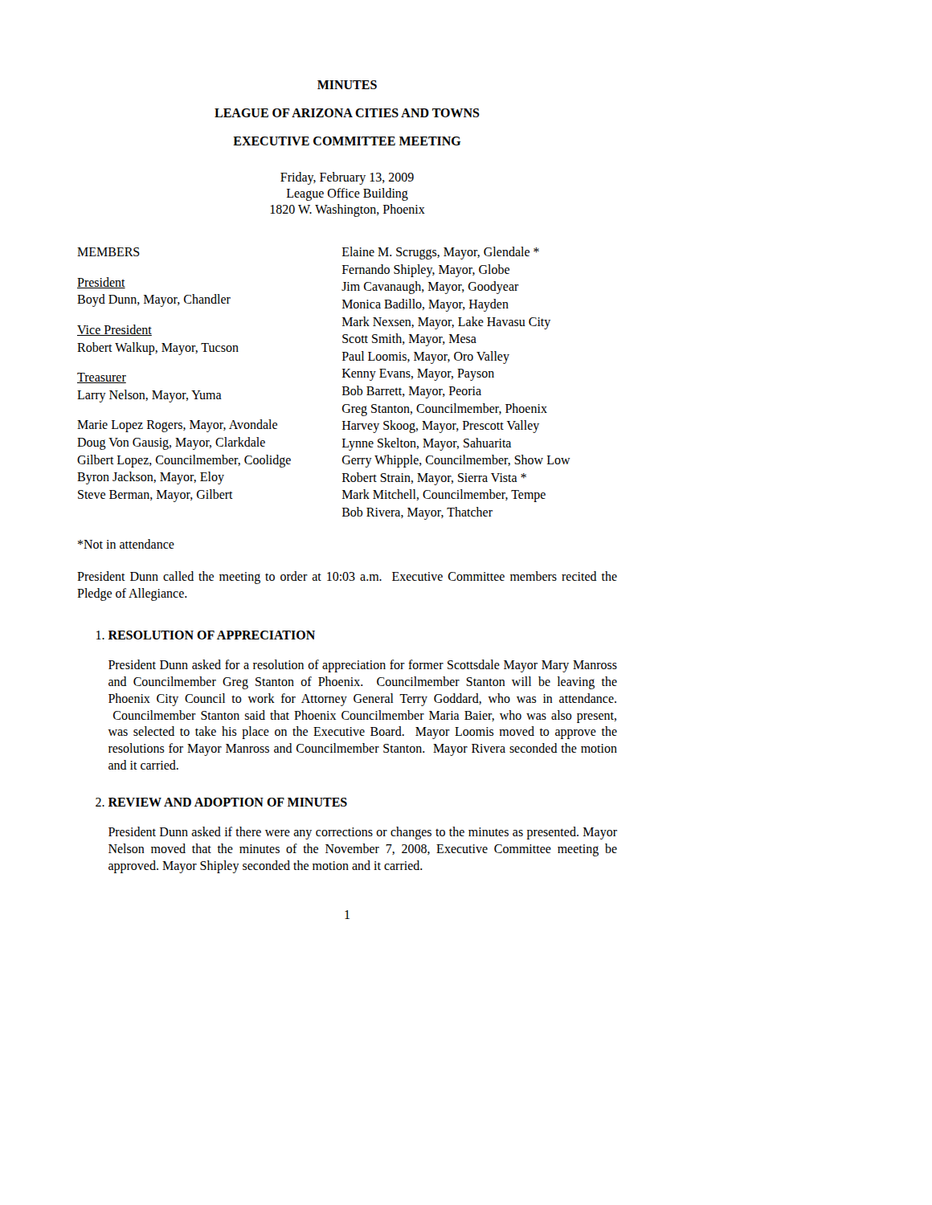MINUTES
LEAGUE OF ARIZONA CITIES AND TOWNS
EXECUTIVE COMMITTEE MEETING
Friday, February 13, 2009
League Office Building
1820 W. Washington, Phoenix
| MEMBERS President Boyd Dunn, Mayor, Chandler Vice President Robert Walkup, Mayor, Tucson Treasurer Larry Nelson, Mayor, Yuma Marie Lopez Rogers, Mayor, Avondale Doug Von Gausig, Mayor, Clarkdale Gilbert Lopez, Councilmember, Coolidge Byron Jackson, Mayor, Eloy Steve Berman, Mayor, Gilbert | Elaine M. Scruggs, Mayor, Glendale * Fernando Shipley, Mayor, Globe Jim Cavanaugh, Mayor, Goodyear Monica Badillo, Mayor, Hayden Mark Nexsen, Mayor, Lake Havasu City Scott Smith, Mayor, Mesa Paul Loomis, Mayor, Oro Valley Kenny Evans, Mayor, Payson Bob Barrett, Mayor, Peoria Greg Stanton, Councilmember, Phoenix Harvey Skoog, Mayor, Prescott Valley Lynne Skelton, Mayor, Sahuarita Gerry Whipple, Councilmember, Show Low Robert Strain, Mayor, Sierra Vista * Mark Mitchell, Councilmember, Tempe Bob Rivera, Mayor, Thatcher |
*Not in attendance
President Dunn called the meeting to order at 10:03 a.m. Executive Committee members recited the Pledge of Allegiance.
Resolution of Appreciation
President Dunn asked for a resolution of appreciation for former Scottsdale Mayor Mary Manross and Councilmember Greg Stanton of Phoenix. Councilmember Stanton will be leaving the Phoenix City Council to work for Attorney General Terry Goddard, who was in attendance. Councilmember Stanton said that Phoenix Councilmember Maria Baier, who was also present, was selected to take his place on the Executive Board. Mayor Loomis moved to approve the resolutions for Mayor Manross and Councilmember Stanton. Mayor Rivera seconded the motion and it carried.
Review and Adoption of Minutes
President Dunn asked if there were any corrections or changes to the minutes as presented. Mayor Nelson moved that the minutes of the November 7, 2008, Executive Committee meeting be approved. Mayor Shipley seconded the motion and it carried.
1